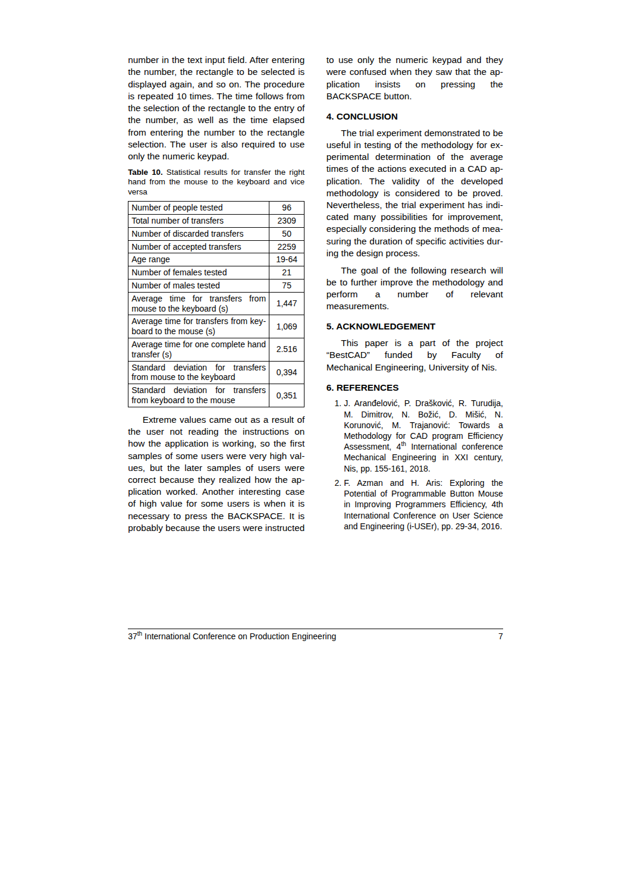number in the text input field. After entering the number, the rectangle to be selected is displayed again, and so on. The procedure is repeated 10 times. The time follows from the selection of the rectangle to the entry of the number, as well as the time elapsed from entering the number to the rectangle selection. The user is also required to use only the numeric keypad.
Table 10. Statistical results for transfer the right hand from the mouse to the keyboard and vice versa
| Number of people tested | 96 |
| Total number of transfers | 2309 |
| Number of discarded transfers | 50 |
| Number of accepted transfers | 2259 |
| Age range | 19-64 |
| Number of females tested | 21 |
| Number of males tested | 75 |
| Average time for transfers from mouse to the keyboard (s) | 1,447 |
| Average time for transfers from keyboard to the mouse (s) | 1,069 |
| Average time for one complete hand transfer (s) | 2.516 |
| Standard deviation for transfers from mouse to the keyboard | 0,394 |
| Standard deviation for transfers from keyboard to the mouse | 0,351 |
Extreme values came out as a result of the user not reading the instructions on how the application is working, so the first samples of some users were very high values, but the later samples of users were correct because they realized how the application worked. Another interesting case of high value for some users is when it is necessary to press the BACKSPACE. It is probably because the users were instructed to use only the numeric keypad and they were confused when they saw that the application insists on pressing the BACKSPACE button.
4. CONCLUSION
The trial experiment demonstrated to be useful in testing of the methodology for experimental determination of the average times of the actions executed in a CAD application. The validity of the developed methodology is considered to be proved. Nevertheless, the trial experiment has indicated many possibilities for improvement, especially considering the methods of measuring the duration of specific activities during the design process.
The goal of the following research will be to further improve the methodology and perform a number of relevant measurements.
5. ACKNOWLEDGEMENT
This paper is a part of the project “BestCAD” funded by Faculty of Mechanical Engineering, University of Nis.
6. REFERENCES
J. Aranđelović, P. Drašković, R. Turudija, M. Dimitrov, N. Božić, D. Mišić, N. Korunović, M. Trajanović: Towards a Methodology for CAD program Efficiency Assessment, 4th International conference Mechanical Engineering in XXI century, Nis, pp. 155-161, 2018.
F. Azman and H. Aris: Exploring the Potential of Programmable Button Mouse in Improving Programmers Efficiency, 4th International Conference on User Science and Engineering (i-USEr), pp. 29-34, 2016.
37th International Conference on Production Engineering
7